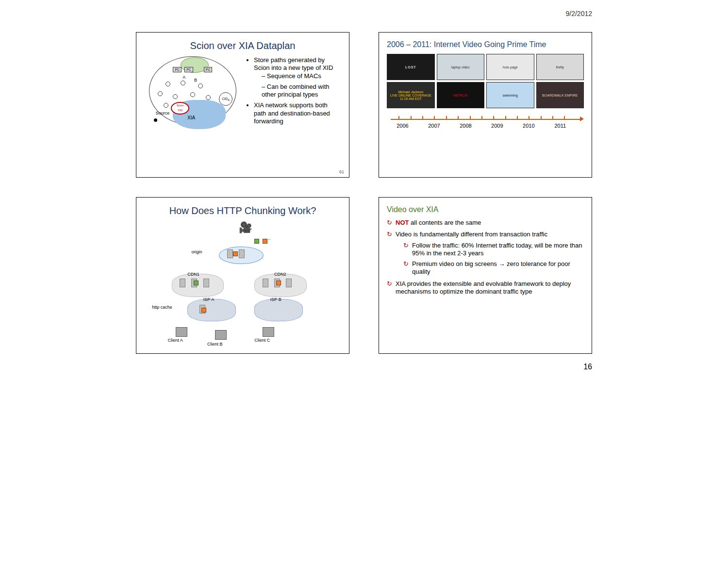9/2/2012
Scion over XIA Dataplan
PC
PC
PC
A
B
Source
Dest
CIDA
Scion
XID
XIA
Store paths generated by Scion into a new type of XID
Sequence of MACs
Can be combined with other principal types
XIA network supports both path and destination-based forwarding
61
2006 – 2011: Internet Video Going Prime Time
LOST
laptop video
hulu page
firefly
Michael Jackson
LIVE ONLINE COVERAGE
11:00 AM EDT
NETFLIX
swimming
BOARDWALK EMPIRE
2006
2007
2008
2009
2010
2011
How Does HTTP Chunking Work?
🎥
…
origin
CDN1
CDN2
ISP A
http cache
ISP B
Client A
Client B
Client C
Video over XIA
NOT all contents are the same
Video is fundamentally different from transaction traffic
Follow the traffic: 60% Internet traffic today, will be more than 95% in the next 2-3 years
Premium video on big screens → zero tolerance for poor quality
XIA provides the extensible and evolvable framework to deploy mechanisms to optimize the dominant traffic type
16